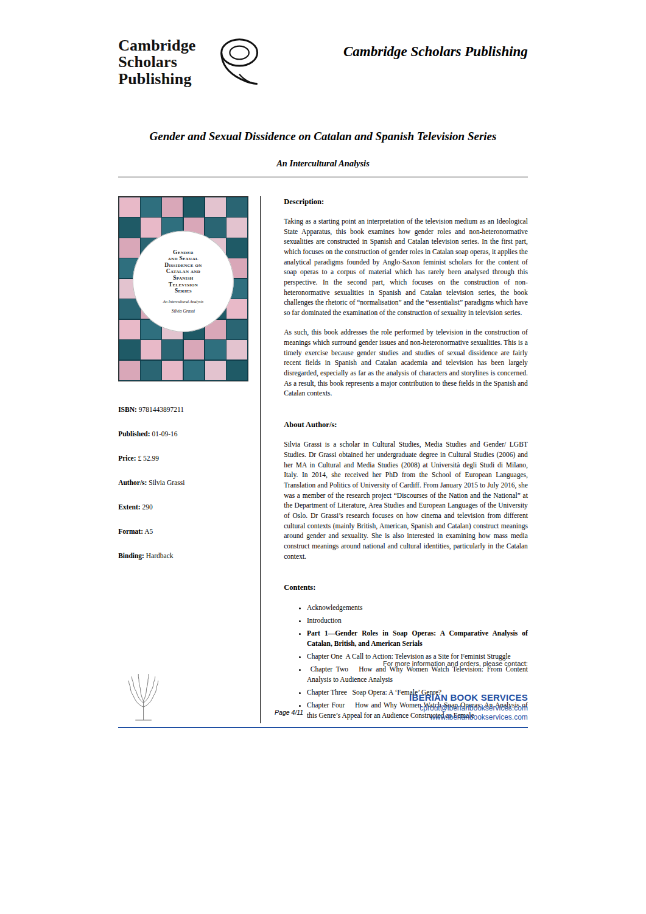Cambridge
Scholars
Publishing
Cambridge Scholars Publishing
Gender and Sexual Dissidence on Catalan and Spanish Television Series
An Intercultural Analysis
Gender
and Sexual
Dissidence on
Catalan and
Spanish
Television
Series
An Intercultural Analysis
Silvia Grassi
ISBN: 9781443897211
Published: 01-09-16
Price: £ 52.99
Author/s: Silvia Grassi
Extent: 290
Format: A5
Binding: Hardback
Description:
Taking as a starting point an interpretation of the television medium as an Ideological State Apparatus, this book examines how gender roles and non-heteronormative sexualities are constructed in Spanish and Catalan television series. In the first part, which focuses on the construction of gender roles in Catalan soap operas, it applies the analytical paradigms founded by Anglo-Saxon feminist scholars for the content of soap operas to a corpus of material which has rarely been analysed through this perspective. In the second part, which focuses on the construction of non-heteronormative sexualities in Spanish and Catalan television series, the book challenges the rhetoric of “normalisation” and the “essentialist” paradigms which have so far dominated the examination of the construction of sexuality in television series.
As such, this book addresses the role performed by television in the construction of meanings which surround gender issues and non-heteronormative sexualities. This is a timely exercise because gender studies and studies of sexual dissidence are fairly recent fields in Spanish and Catalan academia and television has been largely disregarded, especially as far as the analysis of characters and storylines is concerned. As a result, this book represents a major contribution to these fields in the Spanish and Catalan contexts.
About Author/s:
Silvia Grassi is a scholar in Cultural Studies, Media Studies and Gender/ LGBT Studies. Dr Grassi obtained her undergraduate degree in Cultural Studies (2006) and her MA in Cultural and Media Studies (2008) at Università degli Studi di Milano, Italy. In 2014, she received her PhD from the School of European Languages, Translation and Politics of University of Cardiff. From January 2015 to July 2016, she was a member of the research project “Discourses of the Nation and the National” at the Department of Literature, Area Studies and European Languages of the University of Oslo. Dr Grassi’s research focuses on how cinema and television from different cultural contexts (mainly British, American, Spanish and Catalan) construct meanings around gender and sexuality. She is also interested in examining how mass media construct meanings around national and cultural identities, particularly in the Catalan context.
Contents:
Acknowledgements
Introduction
Part 1—Gender Roles in Soap Operas: A Comparative Analysis of Catalan, British, and American Serials
Chapter One A Call to Action: Television as a Site for Feminist Struggle
Chapter Two How and Why Women Watch Television: From Content Analysis to Audience Analysis
Chapter Three Soap Opera: A ‘Female’ Genre?
Chapter Four How and Why Women Watch Soap Operas: An Analysis of this Genre’s Appeal for an Audience Constructed as Female
For more information and orders, please contact:
Page 4/11
IBERIAN BOOK SERVICES
cprout@iberianbookservices.com
www.iberianbookservices.com